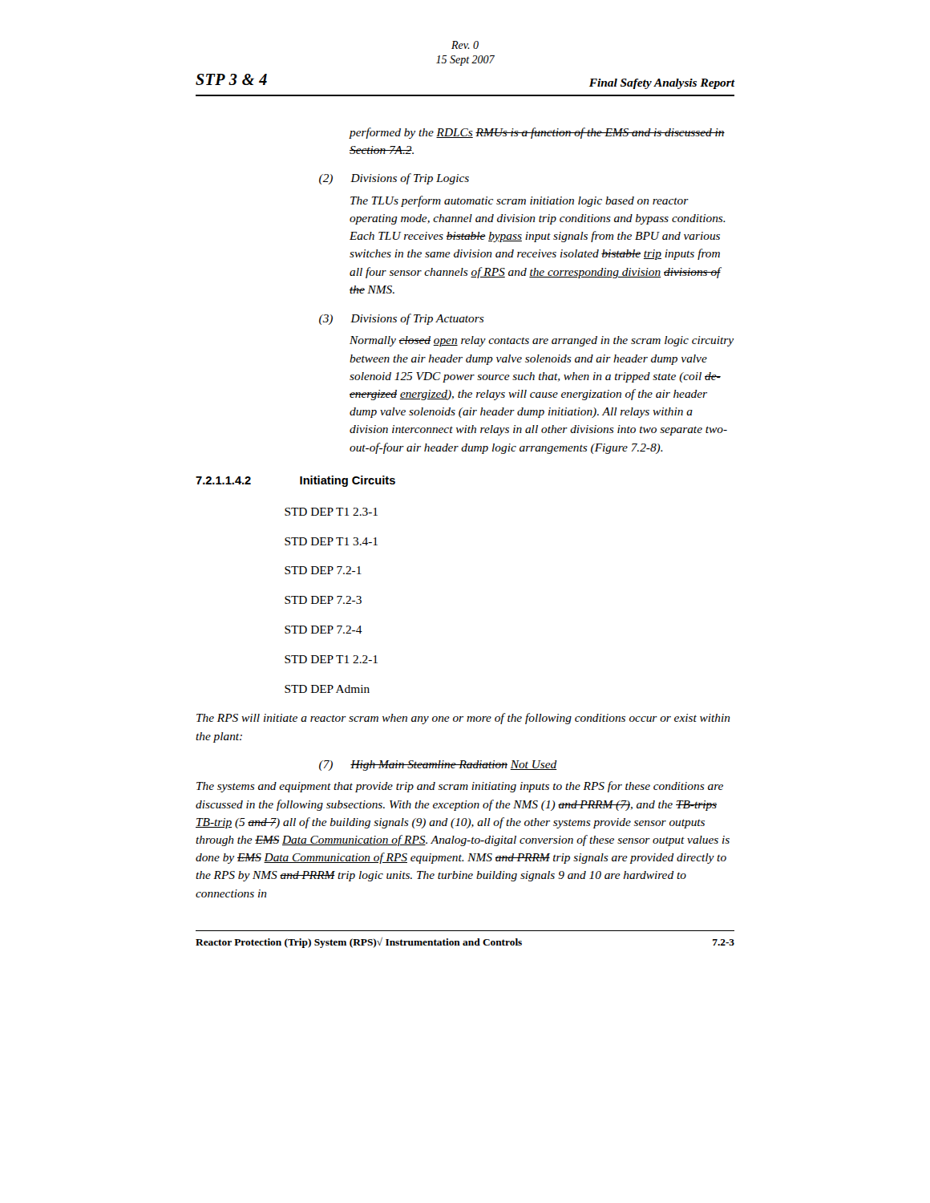Rev. 0
15 Sept 2007
STP 3 & 4
Final Safety Analysis Report
performed by the RDLCs RMUs is a function of the EMS and is discussed in Section 7A.2.
(2)
Divisions of Trip Logics
The TLUs perform automatic scram initiation logic based on reactor operating mode, channel and division trip conditions and bypass conditions. Each TLU receives bistable bypass input signals from the BPU and various switches in the same division and receives isolated bistable trip inputs from all four sensor channels of RPS and the corresponding division divisions of the NMS.
(3)
Divisions of Trip Actuators
Normally closed open relay contacts are arranged in the scram logic circuitry between the air header dump valve solenoids and air header dump valve solenoid 125 VDC power source such that, when in a tripped state (coil de- energized energized), the relays will cause energization of the air header dump valve solenoids (air header dump initiation). All relays within a division interconnect with relays in all other divisions into two separate two-out-of-four air header dump logic arrangements (Figure 7.2-8).
7.2.1.1.4.2 Initiating Circuits
STD DEP T1 2.3-1
STD DEP T1 3.4-1
STD DEP 7.2-1
STD DEP 7.2-3
STD DEP 7.2-4
STD DEP T1 2.2-1
STD DEP Admin
The RPS will initiate a reactor scram when any one or more of the following conditions occur or exist within the plant:
(7)
High Main Steamline Radiation Not Used
The systems and equipment that provide trip and scram initiating inputs to the RPS for these conditions are discussed in the following subsections. With the exception of the NMS (1) and PRRM (7), and the TB-trips TB-trip (5 and 7) all of the building signals (9) and (10), all of the other systems provide sensor outputs through the EMS Data Communication of RPS. Analog-to-digital conversion of these sensor output values is done by EMS Data Communication of RPS equipment. NMS and PRRM trip signals are provided directly to the RPS by NMS and PRRM trip logic units. The turbine building signals 9 and 10 are hardwired to connections in
Reactor Protection (Trip) System (RPS)√ Instrumentation and Controls
7.2-3